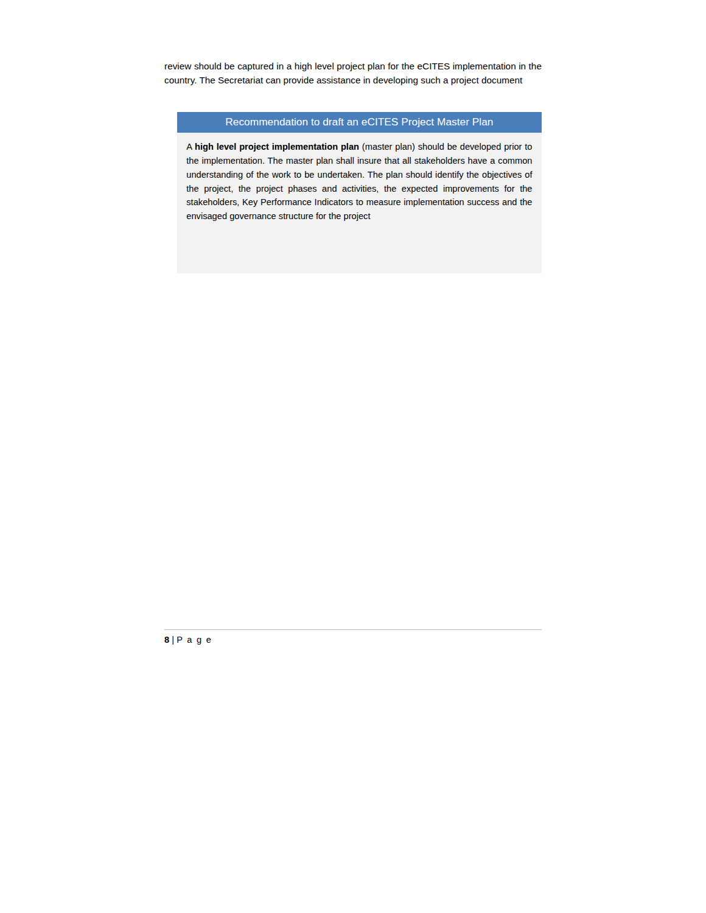review should be captured in a high level project plan for the eCITES implementation in the country. The Secretariat can provide assistance in developing such a project document
Recommendation to draft an eCITES Project Master Plan
A high level project implementation plan (master plan) should be developed prior to the implementation. The master plan shall insure that all stakeholders have a common understanding of the work to be undertaken. The plan should identify the objectives of the project, the project phases and activities, the expected improvements for the stakeholders, Key Performance Indicators to measure implementation success and the envisaged governance structure for the project
8 | P a g e